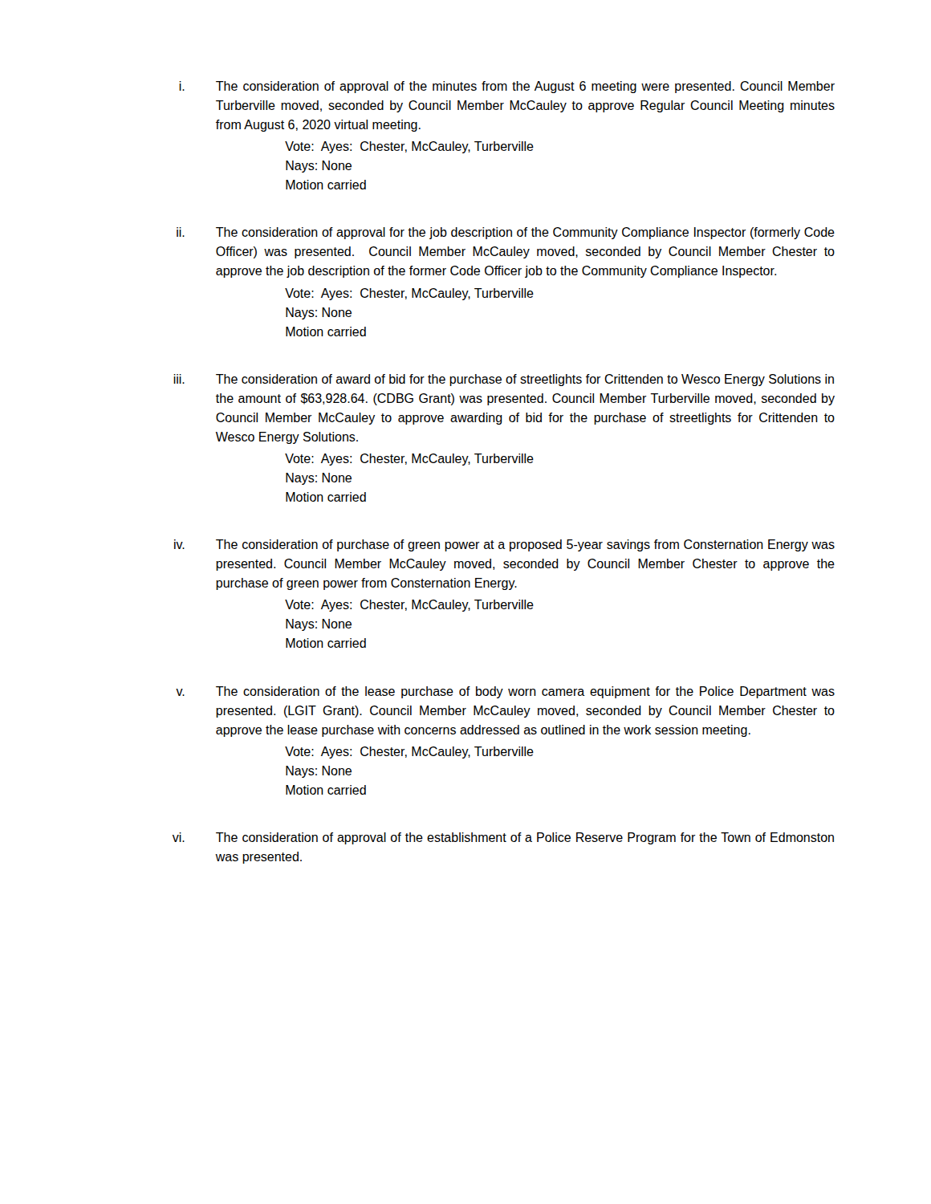The consideration of approval of the minutes from the August 6 meeting were presented. Council Member Turberville moved, seconded by Council Member McCauley to approve Regular Council Meeting minutes from August 6, 2020 virtual meeting.
Vote: Ayes: Chester, McCauley, Turberville
Nays: None
Motion carried
The consideration of approval for the job description of the Community Compliance Inspector (formerly Code Officer) was presented. Council Member McCauley moved, seconded by Council Member Chester to approve the job description of the former Code Officer job to the Community Compliance Inspector.
Vote: Ayes: Chester, McCauley, Turberville
Nays: None
Motion carried
The consideration of award of bid for the purchase of streetlights for Crittenden to Wesco Energy Solutions in the amount of $63,928.64. (CDBG Grant) was presented. Council Member Turberville moved, seconded by Council Member McCauley to approve awarding of bid for the purchase of streetlights for Crittenden to Wesco Energy Solutions.
Vote: Ayes: Chester, McCauley, Turberville
Nays: None
Motion carried
The consideration of purchase of green power at a proposed 5-year savings from Consternation Energy was presented. Council Member McCauley moved, seconded by Council Member Chester to approve the purchase of green power from Consternation Energy.
Vote: Ayes: Chester, McCauley, Turberville
Nays: None
Motion carried
The consideration of the lease purchase of body worn camera equipment for the Police Department was presented. (LGIT Grant). Council Member McCauley moved, seconded by Council Member Chester to approve the lease purchase with concerns addressed as outlined in the work session meeting.
Vote: Ayes: Chester, McCauley, Turberville
Nays: None
Motion carried
The consideration of approval of the establishment of a Police Reserve Program for the Town of Edmonston was presented.